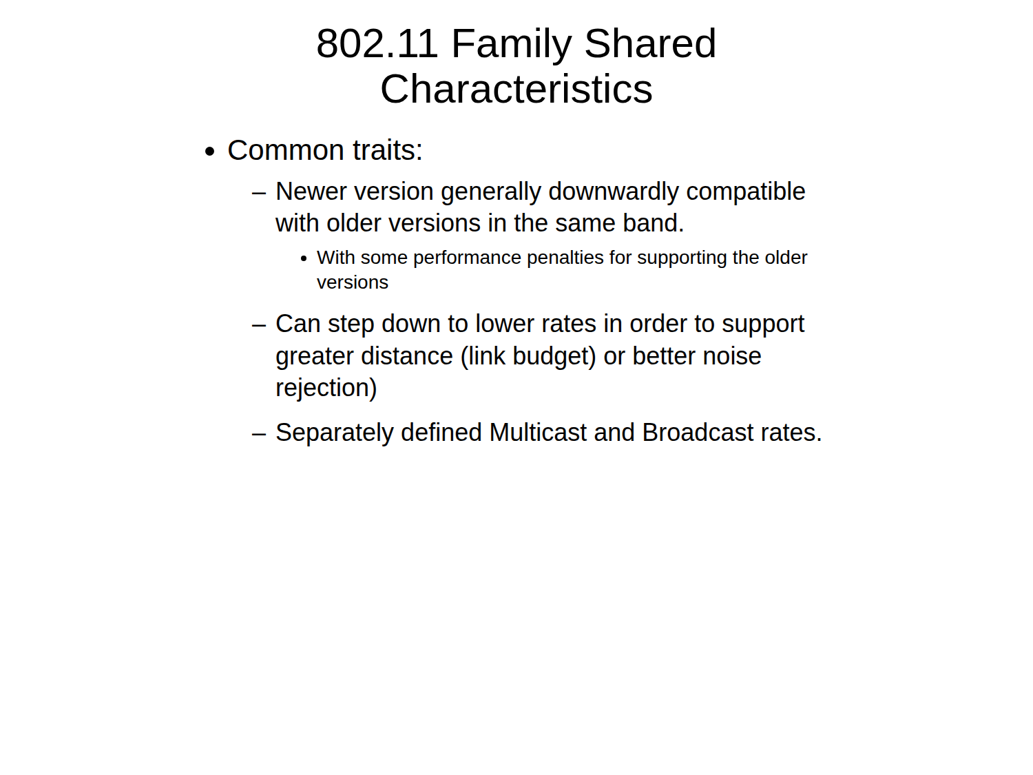802.11 Family Shared Characteristics
Common traits:
Newer version generally downwardly compatible with older versions in the same band.
With some performance penalties for supporting the older versions
Can step down to lower rates in order to support greater distance (link budget) or better noise rejection)
Separately defined Multicast and Broadcast rates.